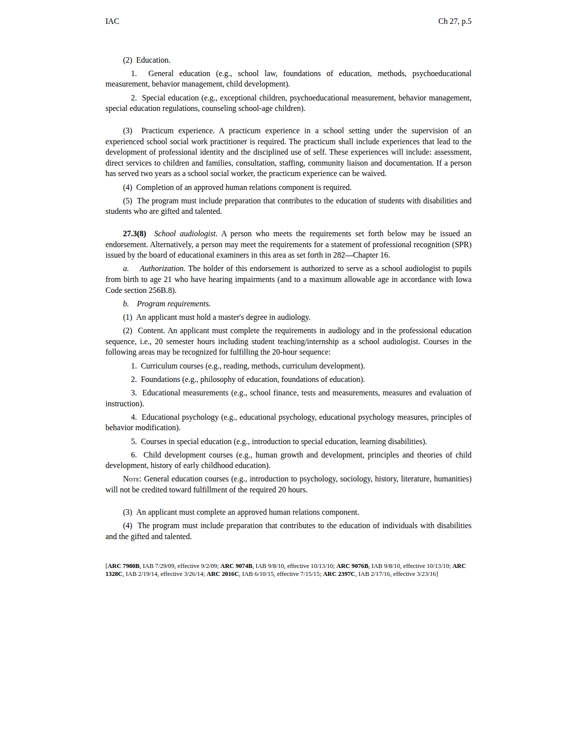IAC Ch 27, p.5
(2) Education.
1. General education (e.g., school law, foundations of education, methods, psychoeducational measurement, behavior management, child development).
2. Special education (e.g., exceptional children, psychoeducational measurement, behavior management, special education regulations, counseling school-age children).
(3) Practicum experience. A practicum experience in a school setting under the supervision of an experienced school social work practitioner is required. The practicum shall include experiences that lead to the development of professional identity and the disciplined use of self. These experiences will include: assessment, direct services to children and families, consultation, staffing, community liaison and documentation. If a person has served two years as a school social worker, the practicum experience can be waived.
(4) Completion of an approved human relations component is required.
(5) The program must include preparation that contributes to the education of students with disabilities and students who are gifted and talented.
27.3(8) School audiologist. A person who meets the requirements set forth below may be issued an endorsement. Alternatively, a person may meet the requirements for a statement of professional recognition (SPR) issued by the board of educational examiners in this area as set forth in 282—Chapter 16.
a. Authorization. The holder of this endorsement is authorized to serve as a school audiologist to pupils from birth to age 21 who have hearing impairments (and to a maximum allowable age in accordance with Iowa Code section 256B.8).
b. Program requirements.
(1) An applicant must hold a master's degree in audiology.
(2) Content. An applicant must complete the requirements in audiology and in the professional education sequence, i.e., 20 semester hours including student teaching/internship as a school audiologist. Courses in the following areas may be recognized for fulfilling the 20-hour sequence:
1. Curriculum courses (e.g., reading, methods, curriculum development).
2. Foundations (e.g., philosophy of education, foundations of education).
3. Educational measurements (e.g., school finance, tests and measurements, measures and evaluation of instruction).
4. Educational psychology (e.g., educational psychology, educational psychology measures, principles of behavior modification).
5. Courses in special education (e.g., introduction to special education, learning disabilities).
6. Child development courses (e.g., human growth and development, principles and theories of child development, history of early childhood education).
Note: General education courses (e.g., introduction to psychology, sociology, history, literature, humanities) will not be credited toward fulfillment of the required 20 hours.
(3) An applicant must complete an approved human relations component.
(4) The program must include preparation that contributes to the education of individuals with disabilities and the gifted and talented.
[ARC 7980B, IAB 7/29/09, effective 9/2/09; ARC 9074B, IAB 9/8/10, effective 10/13/10; ARC 9076B, IAB 9/8/10, effective 10/13/10; ARC 1328C, IAB 2/19/14, effective 3/26/14; ARC 2016C, IAB 6/10/15, effective 7/15/15; ARC 2397C, IAB 2/17/16, effective 3/23/16]